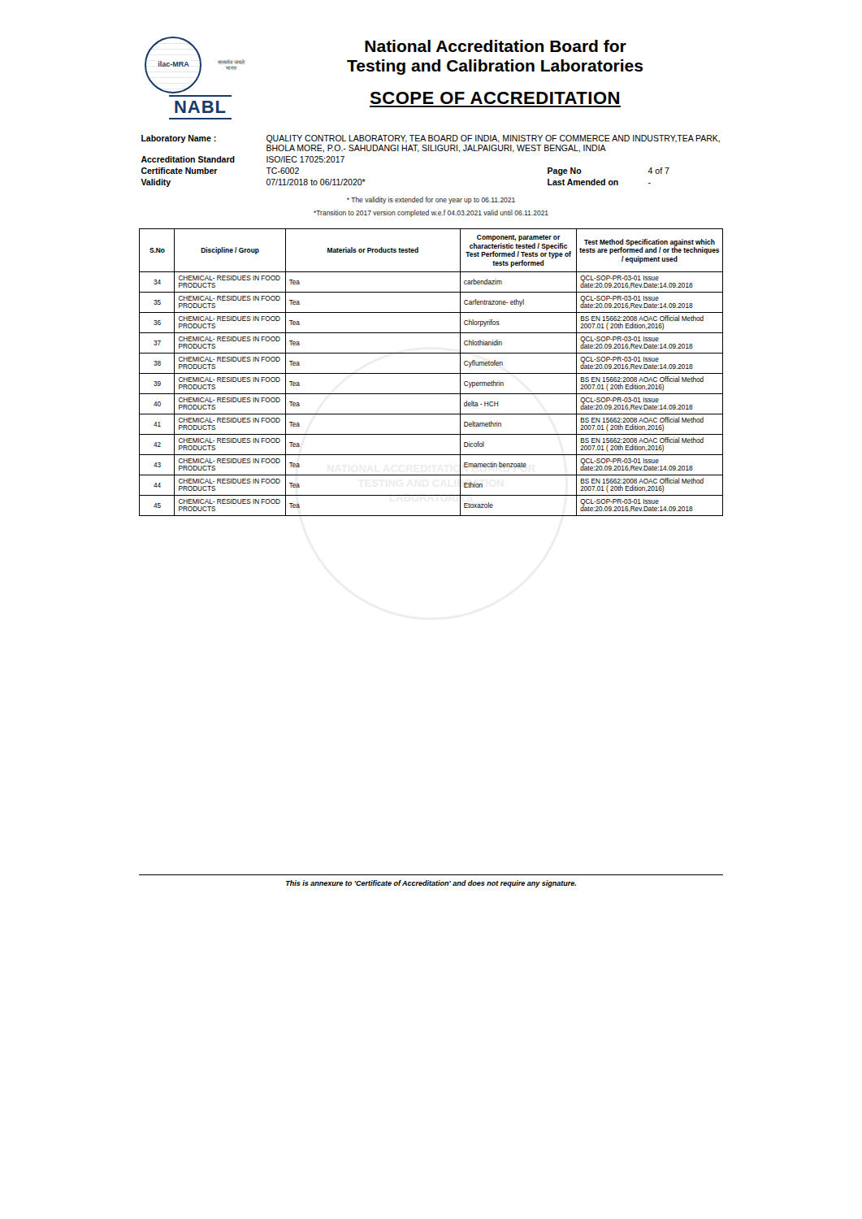ilac-MRA
सत्यमेव जयते
भारत
NABL
National Accreditation Board for
Testing and Calibration Laboratories
SCOPE OF ACCREDITATION
| Laboratory Name : | QUALITY CONTROL LABORATORY, TEA BOARD OF INDIA, MINISTRY OF COMMERCE AND INDUSTRY,TEA PARK, BHOLA MORE, P.O.- SAHUDANGI HAT, SILIGURI, JALPAIGURI, WEST BENGAL, INDIA |
| Accreditation Standard | ISO/IEC 17025:2017 |
| Certificate Number | TC-6002 | Page No | 4 of 7 |
| Validity | 07/11/2018 to 06/11/2020* | Last Amended on | - |
* The validity is extended for one year up to 06.11.2021
*Transition to 2017 version completed w.e.f 04.03.2021 valid until 06.11.2021
| S.No | Discipline / Group | Materials or Products tested | Component, parameter or characteristic tested / Specific Test Performed / Tests or type of tests performed | Test Method Specification against which tests are performed and / or the techniques / equipment used |
| --- | --- | --- | --- | --- |
| 34 | CHEMICAL- RESIDUES IN FOOD PRODUCTS | Tea | carbendazim | QCL-SOP-PR-03-01 Issue date:20.09.2016,Rev.Date:14.09.2018 |
| 35 | CHEMICAL- RESIDUES IN FOOD PRODUCTS | Tea | Carfentrazone- ethyl | QCL-SOP-PR-03-01 Issue date:20.09.2016,Rev.Date:14.09.2018 |
| 36 | CHEMICAL- RESIDUES IN FOOD PRODUCTS | Tea | Chlorpyrifos | BS EN 15662:2008 AOAC Official Method 2007.01 ( 20th Edition,2016) |
| 37 | CHEMICAL- RESIDUES IN FOOD PRODUCTS | Tea | Chlothianidin | QCL-SOP-PR-03-01 Issue date:20.09.2016,Rev.Date:14.09.2018 |
| 38 | CHEMICAL- RESIDUES IN FOOD PRODUCTS | Tea | Cyflumetofen | QCL-SOP-PR-03-01 Issue date:20.09.2016,Rev.Date:14.09.2018 |
| 39 | CHEMICAL- RESIDUES IN FOOD PRODUCTS | Tea | Cypermethrin | BS EN 15662:2008 AOAC Official Method 2007.01 ( 20th Edition,2016) |
| 40 | CHEMICAL- RESIDUES IN FOOD PRODUCTS | Tea | delta - HCH | QCL-SOP-PR-03-01 Issue date:20.09.2016,Rev.Date:14.09.2018 |
| 41 | CHEMICAL- RESIDUES IN FOOD PRODUCTS | Tea | Deltamethrin | BS EN 15662:2008 AOAC Official Method 2007.01 ( 20th Edition,2016) |
| 42 | CHEMICAL- RESIDUES IN FOOD PRODUCTS | Tea | Dicofol | BS EN 15662:2008 AOAC Official Method 2007.01 ( 20th Edition,2016) |
| 43 | CHEMICAL- RESIDUES IN FOOD PRODUCTS | Tea | Emamectin benzoate | QCL-SOP-PR-03-01 Issue date:20.09.2016,Rev.Date:14.09.2018 |
| 44 | CHEMICAL- RESIDUES IN FOOD PRODUCTS | Tea | Ethion | BS EN 15662:2008 AOAC Official Method 2007.01 ( 20th Edition,2016) |
| 45 | CHEMICAL- RESIDUES IN FOOD PRODUCTS | Tea | Etoxazole | QCL-SOP-PR-03-01 Issue date:20.09.2016,Rev.Date:14.09.2018 |
This is annexure to 'Certificate of Accreditation' and does not require any signature.